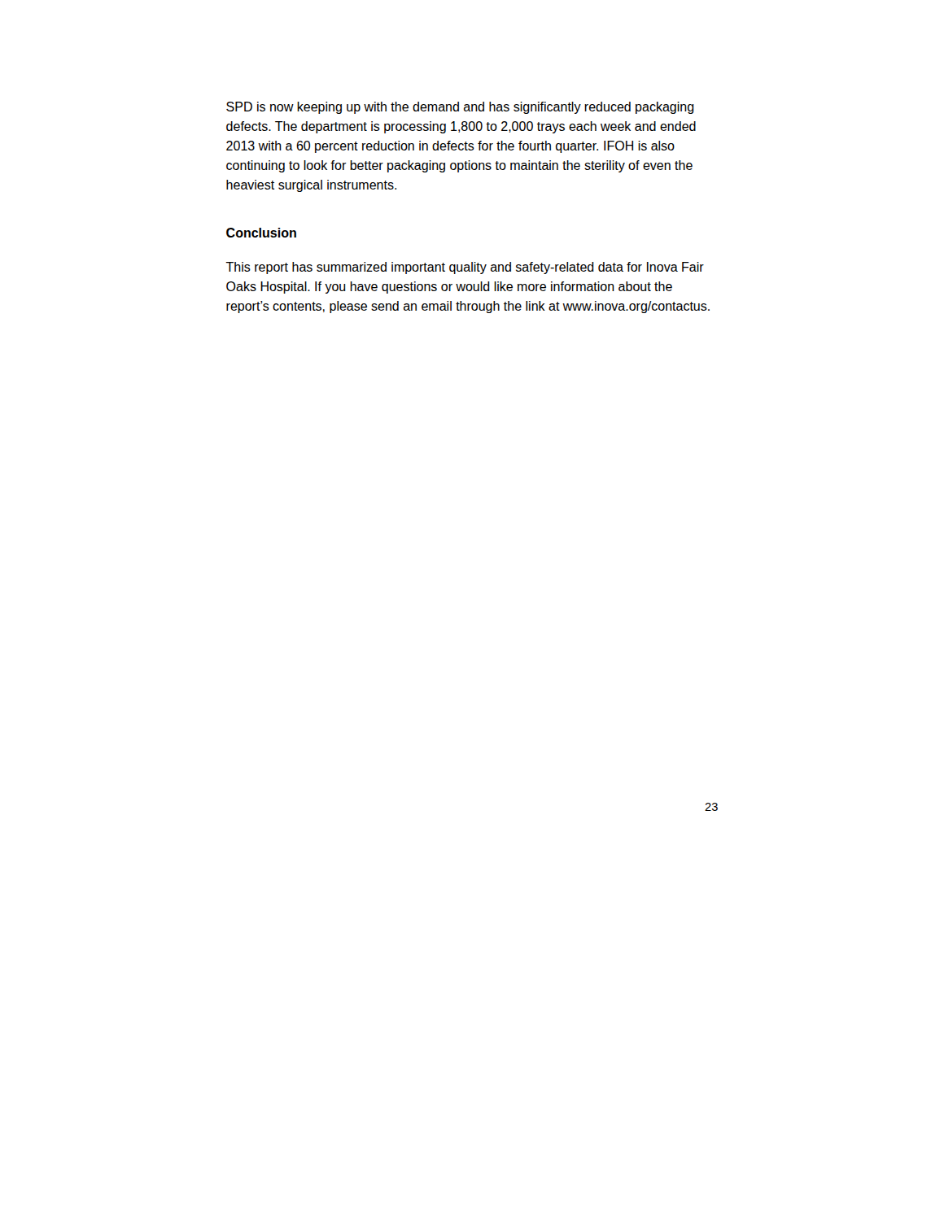SPD is now keeping up with the demand and has significantly reduced packaging defects. The department is processing 1,800 to 2,000 trays each week and ended 2013 with a 60 percent reduction in defects for the fourth quarter. IFOH is also continuing to look for better packaging options to maintain the sterility of even the heaviest surgical instruments.
Conclusion
This report has summarized important quality and safety-related data for Inova Fair Oaks Hospital. If you have questions or would like more information about the report’s contents, please send an email through the link at www.inova.org/contactus.
23